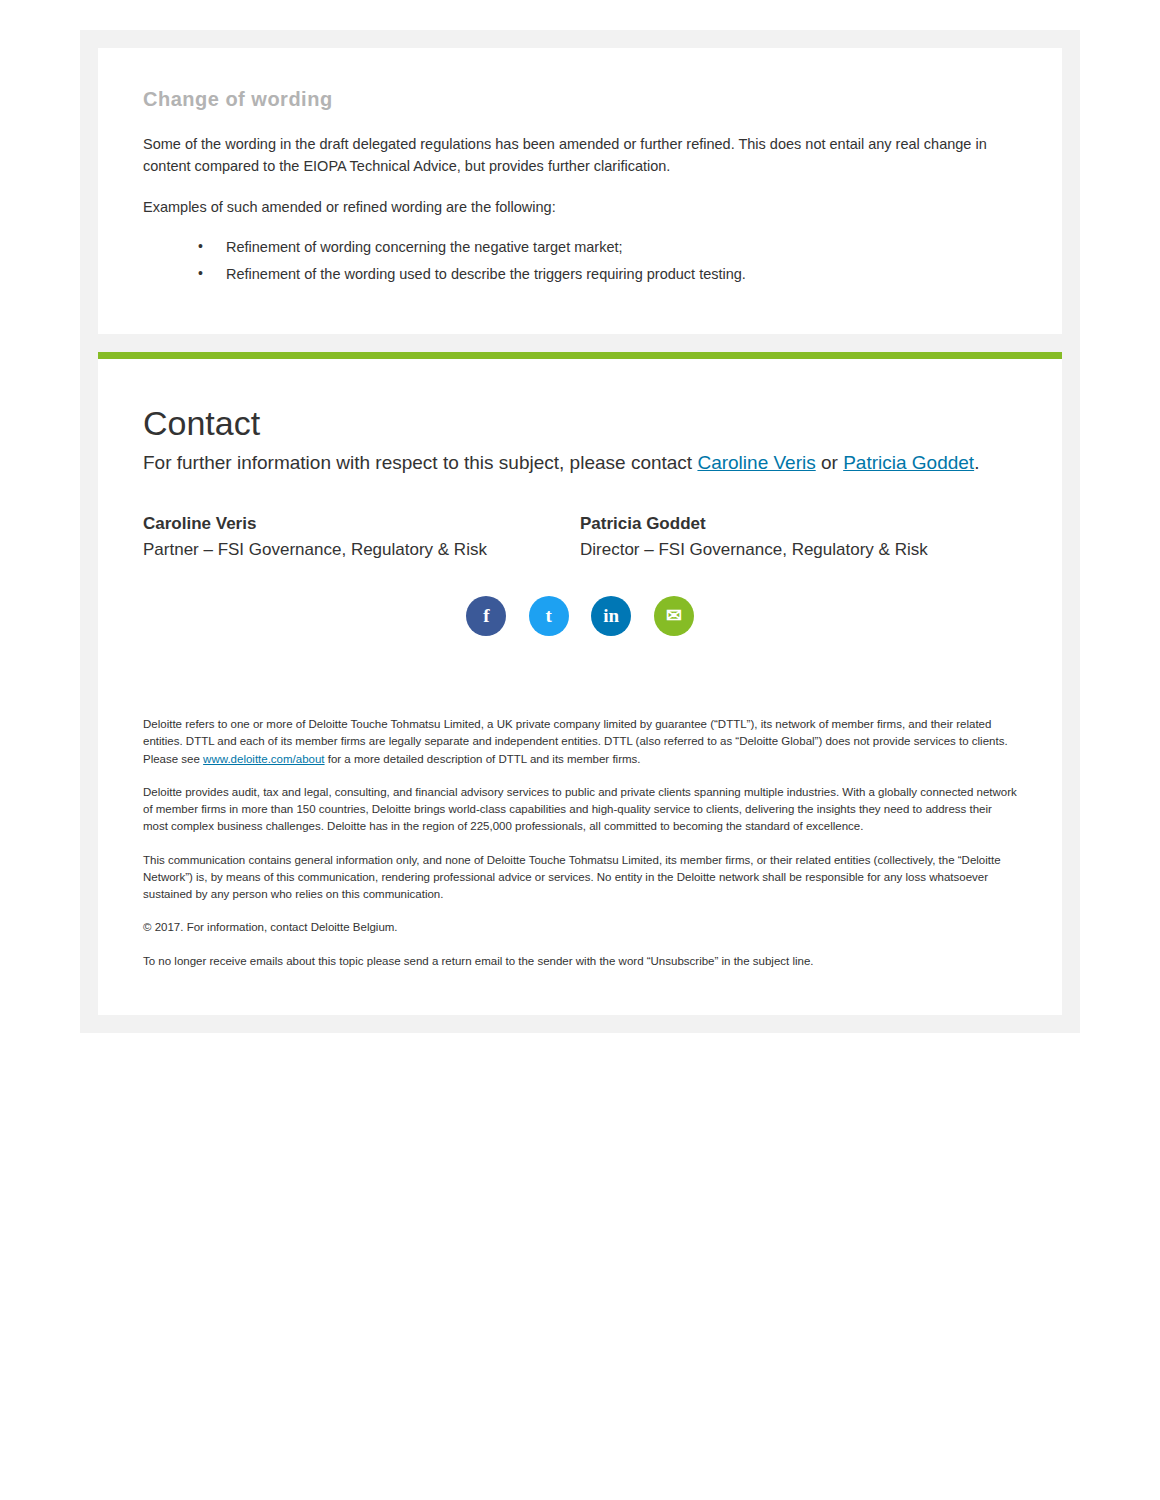Change of wording
Some of the wording in the draft delegated regulations has been amended or further refined. This does not entail any real change in content compared to the EIOPA Technical Advice, but provides further clarification.
Examples of such amended or refined wording are the following:
Refinement of wording concerning the negative target market;
Refinement of the wording used to describe the triggers requiring product testing.
Contact
For further information with respect to this subject, please contact Caroline Veris or Patricia Goddet.
| Caroline Veris Partner – FSI Governance, Regulatory & Risk | Patricia Goddet Director – FSI Governance, Regulatory & Risk |
f t in ✉
Deloitte refers to one or more of Deloitte Touche Tohmatsu Limited, a UK private company limited by guarantee (“DTTL”), its network of member firms, and their related entities. DTTL and each of its member firms are legally separate and independent entities. DTTL (also referred to as “Deloitte Global”) does not provide services to clients. Please see www.deloitte.com/about for a more detailed description of DTTL and its member firms.
Deloitte provides audit, tax and legal, consulting, and financial advisory services to public and private clients spanning multiple industries. With a globally connected network of member firms in more than 150 countries, Deloitte brings world-class capabilities and high-quality service to clients, delivering the insights they need to address their most complex business challenges. Deloitte has in the region of 225,000 professionals, all committed to becoming the standard of excellence.
This communication contains general information only, and none of Deloitte Touche Tohmatsu Limited, its member firms, or their related entities (collectively, the “Deloitte Network”) is, by means of this communication, rendering professional advice or services. No entity in the Deloitte network shall be responsible for any loss whatsoever sustained by any person who relies on this communication.
© 2017. For information, contact Deloitte Belgium.
To no longer receive emails about this topic please send a return email to the sender with the word “Unsubscribe” in the subject line.